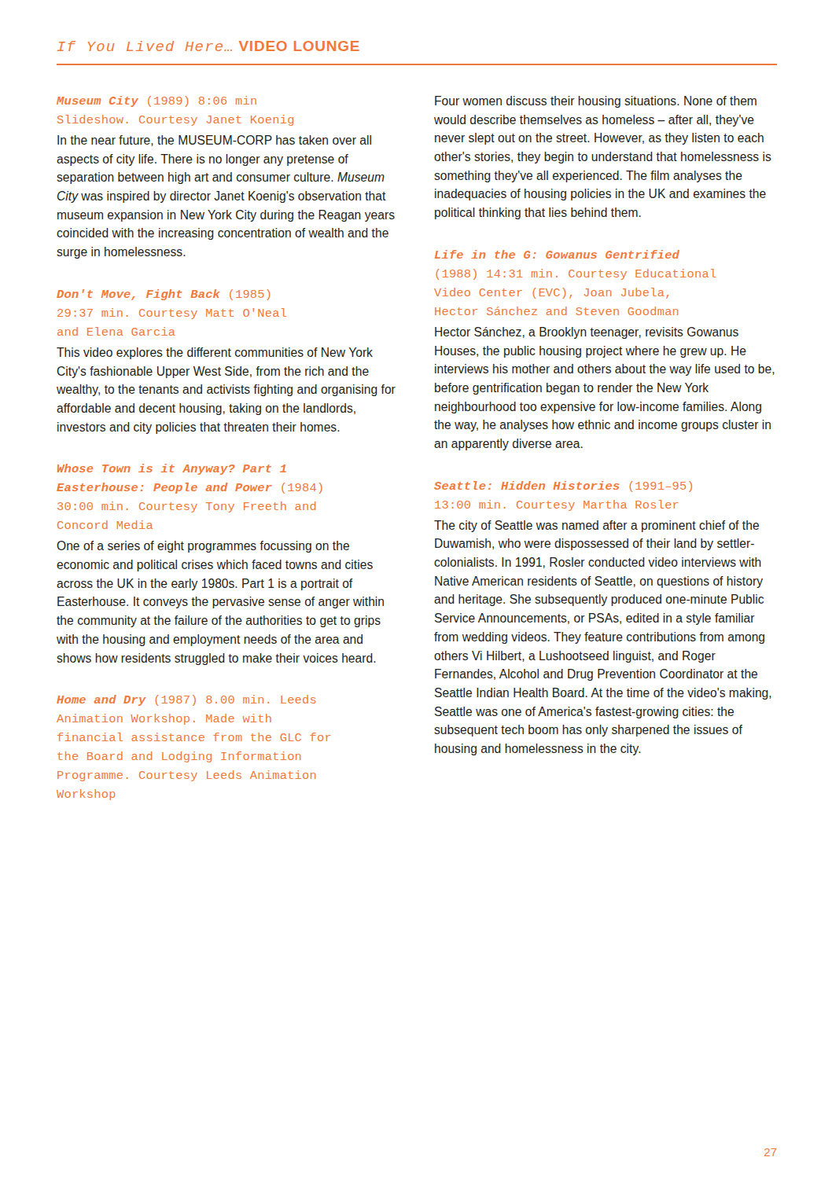If You Lived Here… VIDEO LOUNGE
Museum City (1989) 8:06 min
Slideshow. Courtesy Janet Koenig
In the near future, the MUSEUM-CORP has taken over all aspects of city life. There is no longer any pretense of separation between high art and consumer culture. Museum City was inspired by director Janet Koenig's observation that museum expansion in New York City during the Reagan years coincided with the increasing concentration of wealth and the surge in homelessness.
Don't Move, Fight Back (1985)
29:37 min. Courtesy Matt O'Neal
and Elena Garcia
This video explores the different communities of New York City's fashionable Upper West Side, from the rich and the wealthy, to the tenants and activists fighting and organising for affordable and decent housing, taking on the landlords, investors and city policies that threaten their homes.
Whose Town is it Anyway? Part 1
Easterhouse: People and Power (1984)
30:00 min. Courtesy Tony Freeth and
Concord Media
One of a series of eight programmes focussing on the economic and political crises which faced towns and cities across the UK in the early 1980s. Part 1 is a portrait of Easterhouse. It conveys the pervasive sense of anger within the community at the failure of the authorities to get to grips with the housing and employment needs of the area and shows how residents struggled to make their voices heard.
Home and Dry (1987) 8.00 min. Leeds
Animation Workshop. Made with
financial assistance from the GLC for
the Board and Lodging Information
Programme. Courtesy Leeds Animation
Workshop
Four women discuss their housing situations. None of them would describe themselves as homeless – after all, they've never slept out on the street. However, as they listen to each other's stories, they begin to understand that homelessness is something they've all experienced. The film analyses the inadequacies of housing policies in the UK and examines the political thinking that lies behind them.
Life in the G: Gowanus Gentrified
(1988) 14:31 min. Courtesy Educational
Video Center (EVC), Joan Jubela,
Hector Sánchez and Steven Goodman
Hector Sánchez, a Brooklyn teenager, revisits Gowanus Houses, the public housing project where he grew up. He interviews his mother and others about the way life used to be, before gentrification began to render the New York neighbourhood too expensive for low-income families. Along the way, he analyses how ethnic and income groups cluster in an apparently diverse area.
Seattle: Hidden Histories (1991–95)
13:00 min. Courtesy Martha Rosler
The city of Seattle was named after a prominent chief of the Duwamish, who were dispossessed of their land by settler-colonialists. In 1991, Rosler conducted video interviews with Native American residents of Seattle, on questions of history and heritage. She subsequently produced one-minute Public Service Announcements, or PSAs, edited in a style familiar from wedding videos. They feature contributions from among others Vi Hilbert, a Lushootseed linguist, and Roger Fernandes, Alcohol and Drug Prevention Coordinator at the Seattle Indian Health Board. At the time of the video's making, Seattle was one of America's fastest-growing cities: the subsequent tech boom has only sharpened the issues of housing and homelessness in the city.
27